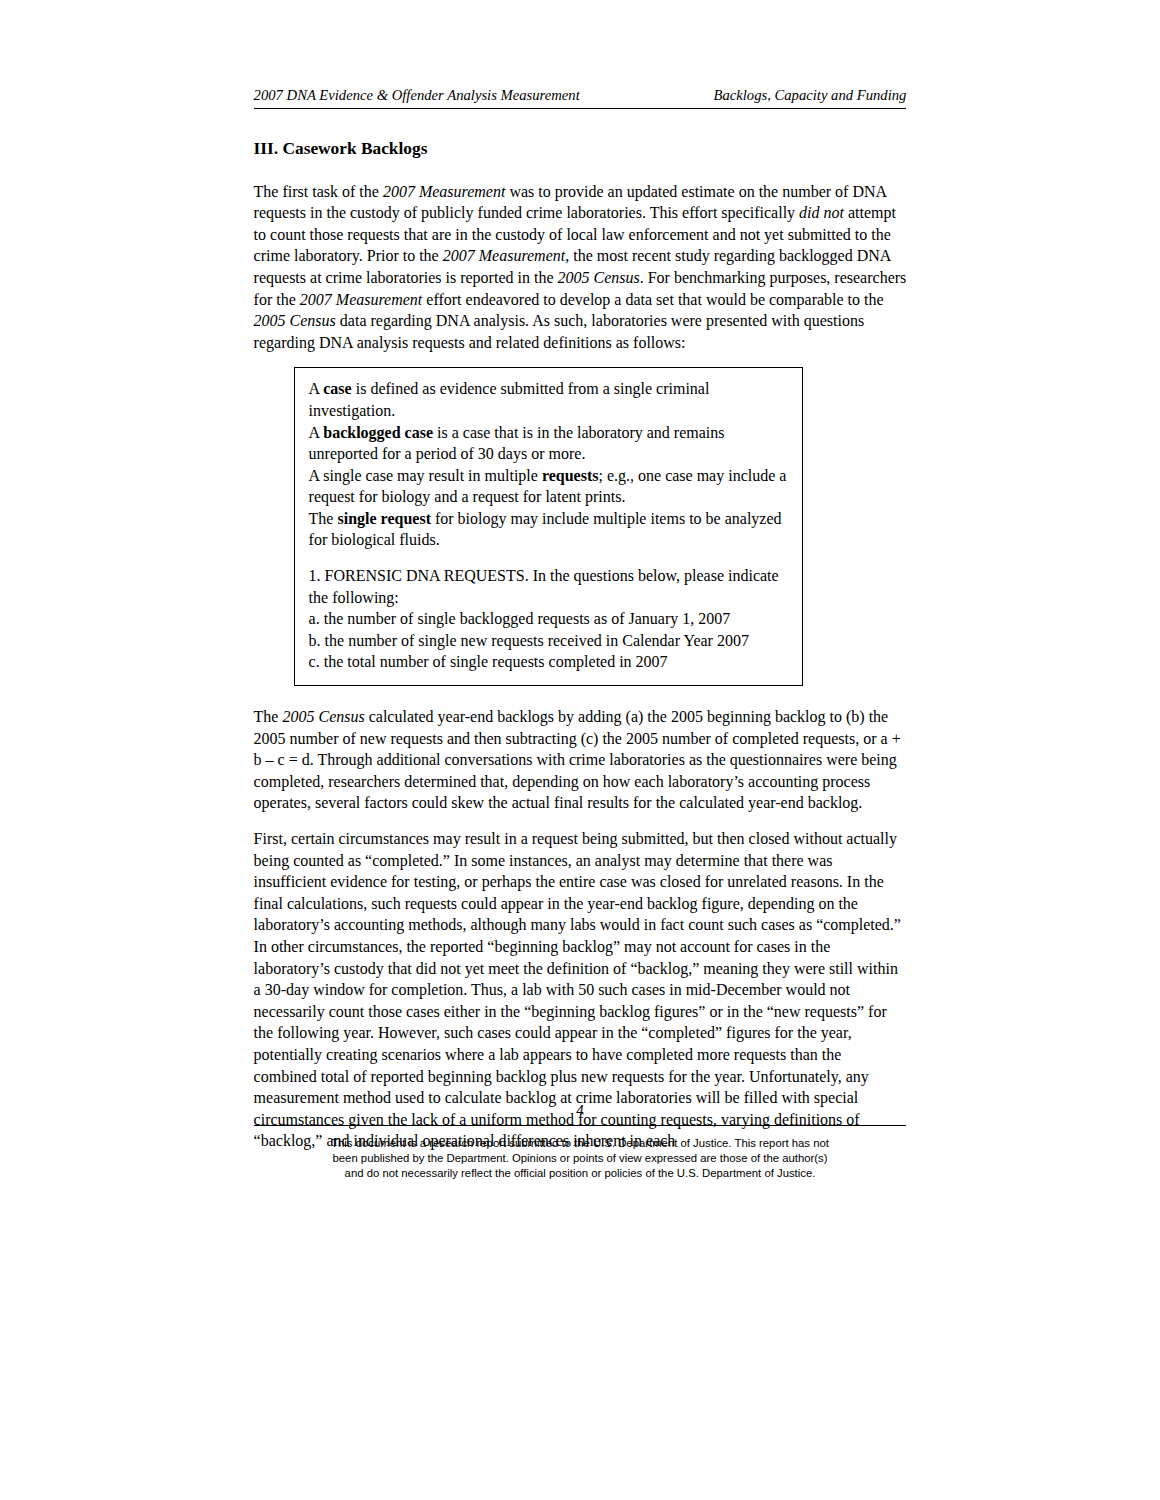2007 DNA Evidence & Offender Analysis Measurement Backlogs, Capacity and Funding
III. Casework Backlogs
The first task of the 2007 Measurement was to provide an updated estimate on the number of DNA requests in the custody of publicly funded crime laboratories. This effort specifically did not attempt to count those requests that are in the custody of local law enforcement and not yet submitted to the crime laboratory. Prior to the 2007 Measurement, the most recent study regarding backlogged DNA requests at crime laboratories is reported in the 2005 Census. For benchmarking purposes, researchers for the 2007 Measurement effort endeavored to develop a data set that would be comparable to the 2005 Census data regarding DNA analysis. As such, laboratories were presented with questions regarding DNA analysis requests and related definitions as follows:
A case is defined as evidence submitted from a single criminal investigation.
A backlogged case is a case that is in the laboratory and remains unreported for a period of 30 days or more.
A single case may result in multiple requests; e.g., one case may include a request for biology and a request for latent prints.
The single request for biology may include multiple items to be analyzed for biological fluids.
1. FORENSIC DNA REQUESTS. In the questions below, please indicate the following:
a. the number of single backlogged requests as of January 1, 2007
b. the number of single new requests received in Calendar Year 2007
c. the total number of single requests completed in 2007
The 2005 Census calculated year-end backlogs by adding (a) the 2005 beginning backlog to (b) the 2005 number of new requests and then subtracting (c) the 2005 number of completed requests, or a + b – c = d. Through additional conversations with crime laboratories as the questionnaires were being completed, researchers determined that, depending on how each laboratory’s accounting process operates, several factors could skew the actual final results for the calculated year-end backlog.
First, certain circumstances may result in a request being submitted, but then closed without actually being counted as “completed.” In some instances, an analyst may determine that there was insufficient evidence for testing, or perhaps the entire case was closed for unrelated reasons. In the final calculations, such requests could appear in the year-end backlog figure, depending on the laboratory’s accounting methods, although many labs would in fact count such cases as “completed.” In other circumstances, the reported “beginning backlog” may not account for cases in the laboratory’s custody that did not yet meet the definition of “backlog,” meaning they were still within a 30-day window for completion. Thus, a lab with 50 such cases in mid-December would not necessarily count those cases either in the “beginning backlog figures” or in the “new requests” for the following year. However, such cases could appear in the “completed” figures for the year, potentially creating scenarios where a lab appears to have completed more requests than the combined total of reported beginning backlog plus new requests for the year. Unfortunately, any measurement method used to calculate backlog at crime laboratories will be filled with special circumstances given the lack of a uniform method for counting requests, varying definitions of “backlog,” and individual operational differences inherent in each
4
This document is a research report submitted to the U.S. Department of Justice. This report has not
been published by the Department. Opinions or points of view expressed are those of the author(s)
and do not necessarily reflect the official position or policies of the U.S. Department of Justice.